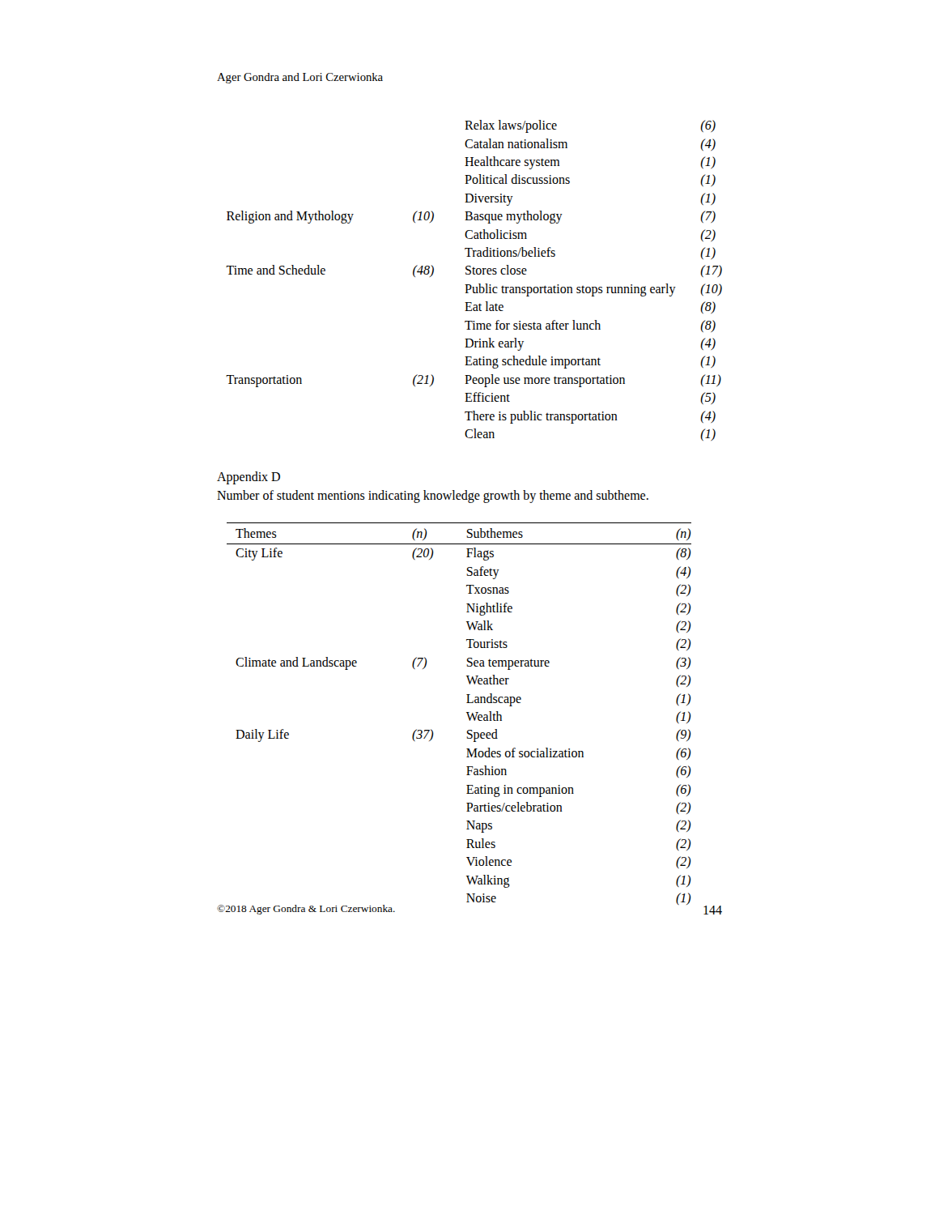Ager Gondra and Lori Czerwionka
| | | Relax laws/police | (6) |
| | | Catalan nationalism | (4) |
| | | Healthcare system | (1) |
| | | Political discussions | (1) |
| | | Diversity | (1) |
| Religion and Mythology | (10) | Basque mythology | (7) |
| | | Catholicism | (2) |
| | | Traditions/beliefs | (1) |
| Time and Schedule | (48) | Stores close | (17) |
| | | Public transportation stops running early | (10) |
| | | Eat late | (8) |
| | | Time for siesta after lunch | (8) |
| | | Drink early | (4) |
| | | Eating schedule important | (1) |
| Transportation | (21) | People use more transportation | (11) |
| | | Efficient | (5) |
| | | There is public transportation | (4) |
| | | Clean | (1) |
Appendix D
Number of student mentions indicating knowledge growth by theme and subtheme.
| Themes | (n) | Subthemes | (n) |
| --- | --- | --- | --- |
| City Life | (20) | Flags | (8) |
| | | Safety | (4) |
| | | Txosnas | (2) |
| | | Nightlife | (2) |
| | | Walk | (2) |
| | | Tourists | (2) |
| Climate and Landscape | (7) | Sea temperature | (3) |
| | | Weather | (2) |
| | | Landscape | (1) |
| | | Wealth | (1) |
| Daily Life | (37) | Speed | (9) |
| | | Modes of socialization | (6) |
| | | Fashion | (6) |
| | | Eating in companion | (6) |
| | | Parties/celebration | (2) |
| | | Naps | (2) |
| | | Rules | (2) |
| | | Violence | (2) |
| | | Walking | (1) |
| | | Noise | (1) |
©2018 Ager Gondra & Lori Czerwionka. 144